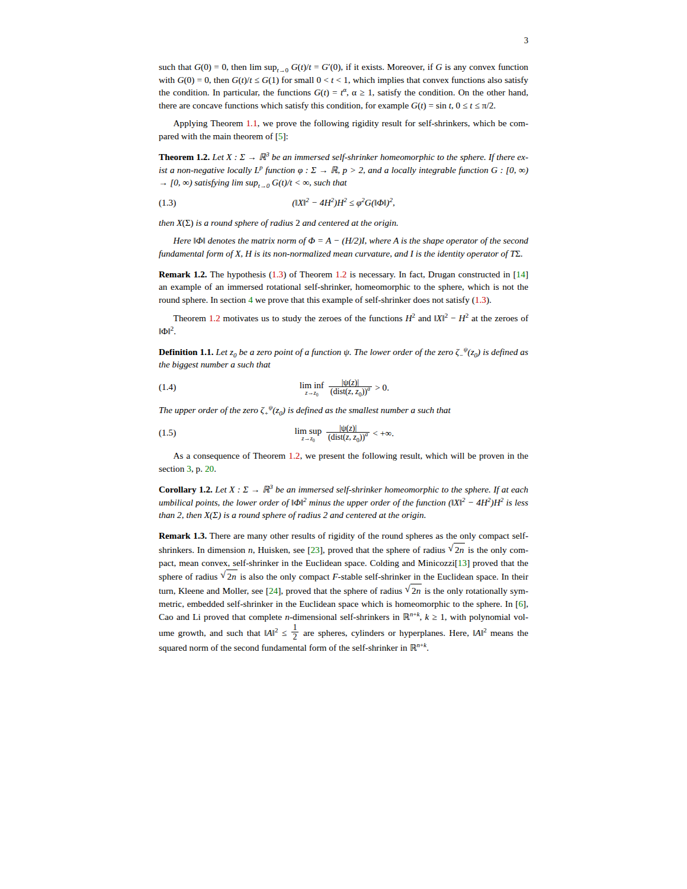3
such that G(0) = 0, then lim supt→0 G(t)/t = G′(0), if it exists. Moreover, if G is any convex function with G(0) = 0, then G(t)/t ≤ G(1) for small 0 < t < 1, which implies that convex functions also satisfy the condition. In particular, the functions G(t) = tα, α ≥ 1, satisfy the condition. On the other hand, there are concave functions which satisfy this condition, for example G(t) = sin t, 0 ≤ t ≤ π/2.
Applying Theorem 1.1, we prove the following rigidity result for self-shrinkers, which be compared with the main theorem of [5]:
Theorem 1.2. Let X : Σ → ℝ3 be an immersed self-shrinker homeomorphic to the sphere. If there exist a non-negative locally Lp function φ : Σ → ℝ, p > 2, and a locally integrable function G : [0, ∞) → [0, ∞) satisfying lim supt→0 G(t)/t < ∞, such that
(1.3) (‖X‖2 − 4H2)H2 ≤ φ2G(‖Φ‖)2,
then X(Σ) is a round sphere of radius 2 and centered at the origin.
Here ‖Φ‖ denotes the matrix norm of Φ = A − (H/2)I, where A is the shape operator of the second fundamental form of X, H is its non-normalized mean curvature, and I is the identity operator of TΣ.
Remark 1.2. The hypothesis (1.3) of Theorem 1.2 is necessary. In fact, Drugan constructed in [14] an example of an immersed rotational self-shrinker, homeomorphic to the sphere, which is not the round sphere. In section 4 we prove that this example of self-shrinker does not satisfy (1.3).
Theorem 1.2 motivates us to study the zeroes of the functions H2 and ‖X‖2 − H2 at the zeroes of ‖Φ‖2.
Definition 1.1. Let z0 be a zero point of a function ψ. The lower order of the zero ζ−ψ(z0) is defined as the biggest number a such that
(1.4) lim inf z→z0 |ψ(z)|(dist(z, z0))a > 0.
The upper order of the zero ζ+ψ(z0) is defined as the smallest number a such that
(1.5) lim sup z→z0 |ψ(z)|(dist(z, z0))a < +∞.
As a consequence of Theorem 1.2, we present the following result, which will be proven in the section 3, p. 20.
Corollary 1.2. Let X : Σ → ℝ3 be an immersed self-shrinker homeomorphic to the sphere. If at each umbilical points, the lower order of ‖Φ‖2 minus the upper order of the function (‖X‖2 − 4H2)H2 is less than 2, then X(Σ) is a round sphere of radius 2 and centered at the origin.
Remark 1.3. There are many other results of rigidity of the round spheres as the only compact self-shrinkers. In dimension n, Huisken, see [23], proved that the sphere of radius 2n is the only compact, mean convex, self-shrinker in the Euclidean space. Colding and Minicozzi[13] proved that the sphere of radius 2n is also the only compact F-stable self-shrinker in the Euclidean space. In their turn, Kleene and Moller, see [24], proved that the sphere of radius 2n is the only rotationally symmetric, embedded self-shrinker in the Euclidean space which is homeomorphic to the sphere. In [6], Cao and Li proved that complete n-dimensional self-shrinkers in ℝn+k, k ≥ 1, with polynomial volume growth, and such that ‖A‖2 ≤ 12 are spheres, cylinders or hyperplanes. Here, ‖A‖2 means the squared norm of the second fundamental form of the self-shrinker in ℝn+k.